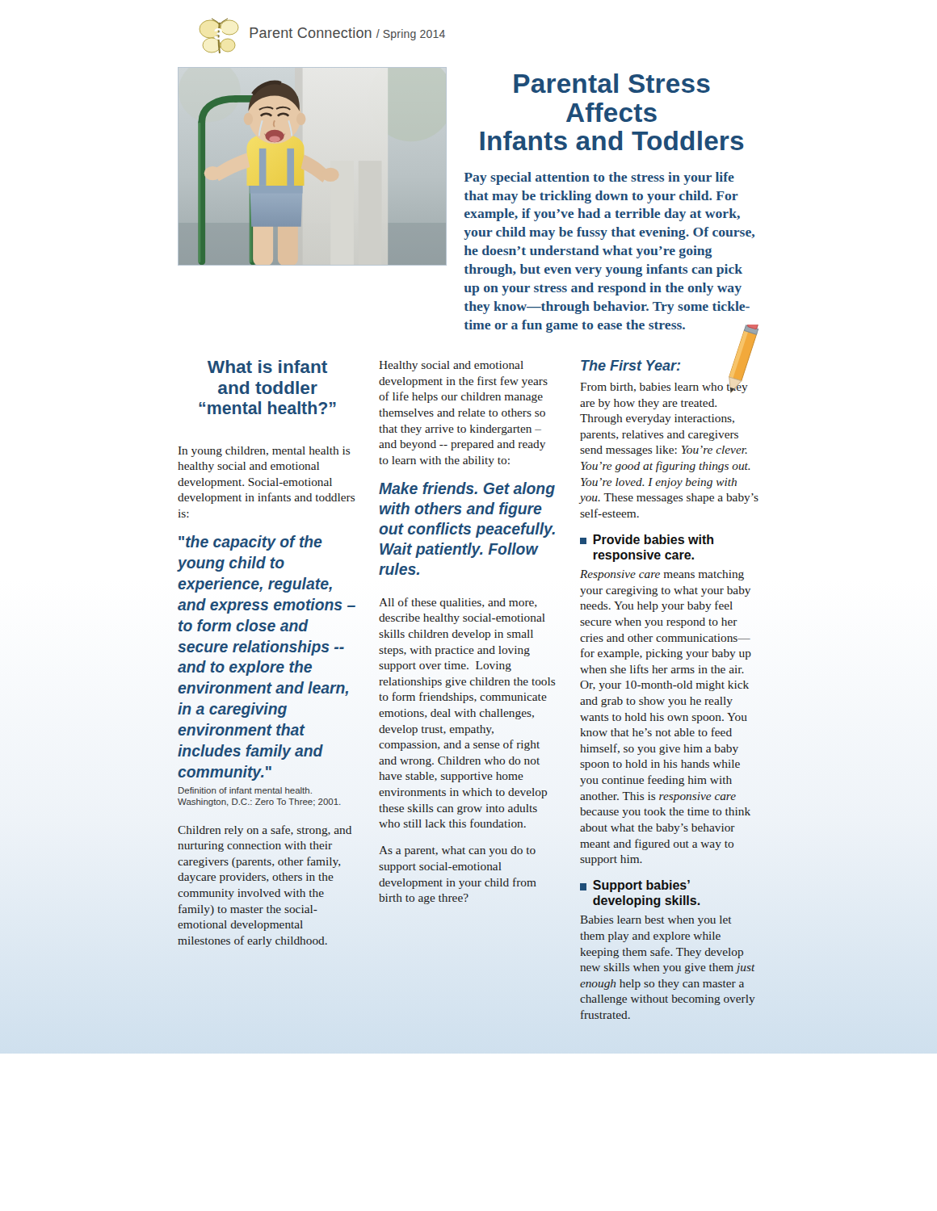3
Parent Connection / Spring 2014
Parental Stress Affects
Infants and Toddlers
Pay special attention to the stress in your life that may be trickling down to your child. For example, if you’ve had a terrible day at work, your child may be fussy that evening. Of course, he doesn’t understand what you’re going through, but even very young infants can pick up on your stress and respond in the only way they know—through behavior. Try some tickle-time or a fun game to ease the stress.
What is infant
and toddler
“mental health?”
In young children, mental health is healthy social and emotional development. Social-emotional development in infants and toddlers is:
"the capacity of the young child to experience, regulate, and express emotions – to form close and secure relationships -- and to explore the environment and learn, in a caregiving environment that includes family and community."
Definition of infant mental health. Washington, D.C.: Zero To Three; 2001.
Children rely on a safe, strong, and nurturing connection with their caregivers (parents, other family, daycare providers, others in the community involved with the family) to master the social-emotional developmental milestones of early childhood.
Healthy social and emotional development in the first few years of life helps our children manage themselves and relate to others so that they arrive to kindergarten – and beyond -- prepared and ready to learn with the ability to:
Make friends. Get along with others and figure out conflicts peacefully. Wait patiently. Follow rules.
All of these qualities, and more, describe healthy social-emotional skills children develop in small steps, with practice and loving support over time. Loving relationships give children the tools to form friendships, communicate emotions, deal with challenges, develop trust, empathy, compassion, and a sense of right and wrong. Children who do not have stable, supportive home environments in which to develop these skills can grow into adults who still lack this foundation.
As a parent, what can you do to support social-emotional development in your child from birth to age three?
The First Year:
From birth, babies learn who they are by how they are treated. Through everyday interactions, parents, relatives and caregivers send messages like: You’re clever. You’re good at figuring things out. You’re loved. I enjoy being with you. These messages shape a baby’s self-esteem.
Provide babies with responsive care.
Responsive care means matching your caregiving to what your baby needs. You help your baby feel secure when you respond to her cries and other communications—for example, picking your baby up when she lifts her arms in the air. Or, your 10-month-old might kick and grab to show you he really wants to hold his own spoon. You know that he’s not able to feed himself, so you give him a baby spoon to hold in his hands while you continue feeding him with another. This is responsive care because you took the time to think about what the baby’s behavior meant and figured out a way to support him.
Support babies’ developing skills.
Babies learn best when you let them play and explore while keeping them safe. They develop new skills when you give them just enough help so they can master a challenge without becoming overly frustrated.